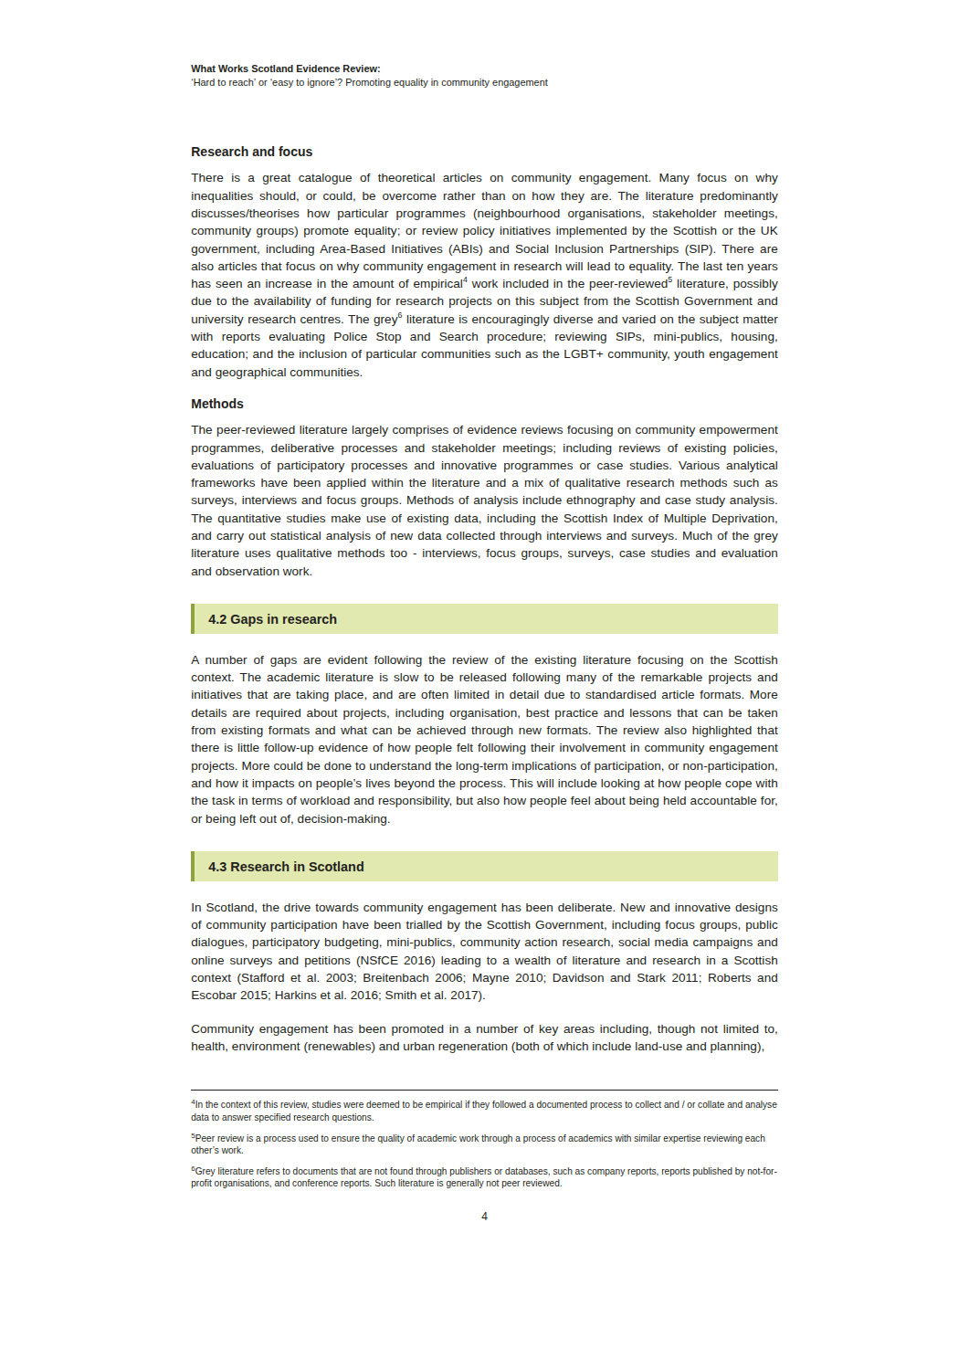What Works Scotland Evidence Review:
‘Hard to reach’ or ‘easy to ignore’? Promoting equality in community engagement
Research and focus
There is a great catalogue of theoretical articles on community engagement. Many focus on why inequalities should, or could, be overcome rather than on how they are. The literature predominantly discusses/theorises how particular programmes (neighbourhood organisations, stakeholder meetings, community groups) promote equality; or review policy initiatives implemented by the Scottish or the UK government, including Area-Based Initiatives (ABIs) and Social Inclusion Partnerships (SIP). There are also articles that focus on why community engagement in research will lead to equality. The last ten years has seen an increase in the amount of empirical4 work included in the peer-reviewed5 literature, possibly due to the availability of funding for research projects on this subject from the Scottish Government and university research centres. The grey6 literature is encouragingly diverse and varied on the subject matter with reports evaluating Police Stop and Search procedure; reviewing SIPs, mini-publics, housing, education; and the inclusion of particular communities such as the LGBT+ community, youth engagement and geographical communities.
Methods
The peer-reviewed literature largely comprises of evidence reviews focusing on community empowerment programmes, deliberative processes and stakeholder meetings; including reviews of existing policies, evaluations of participatory processes and innovative programmes or case studies. Various analytical frameworks have been applied within the literature and a mix of qualitative research methods such as surveys, interviews and focus groups. Methods of analysis include ethnography and case study analysis. The quantitative studies make use of existing data, including the Scottish Index of Multiple Deprivation, and carry out statistical analysis of new data collected through interviews and surveys. Much of the grey literature uses qualitative methods too - interviews, focus groups, surveys, case studies and evaluation and observation work.
4.2 Gaps in research
A number of gaps are evident following the review of the existing literature focusing on the Scottish context. The academic literature is slow to be released following many of the remarkable projects and initiatives that are taking place, and are often limited in detail due to standardised article formats. More details are required about projects, including organisation, best practice and lessons that can be taken from existing formats and what can be achieved through new formats. The review also highlighted that there is little follow-up evidence of how people felt following their involvement in community engagement projects. More could be done to understand the long-term implications of participation, or non-participation, and how it impacts on people’s lives beyond the process. This will include looking at how people cope with the task in terms of workload and responsibility, but also how people feel about being held accountable for, or being left out of, decision-making.
4.3 Research in Scotland
In Scotland, the drive towards community engagement has been deliberate. New and innovative designs of community participation have been trialled by the Scottish Government, including focus groups, public dialogues, participatory budgeting, mini-publics, community action research, social media campaigns and online surveys and petitions (NSfCE 2016) leading to a wealth of literature and research in a Scottish context (Stafford et al. 2003; Breitenbach 2006; Mayne 2010; Davidson and Stark 2011; Roberts and Escobar 2015; Harkins et al. 2016; Smith et al. 2017).
Community engagement has been promoted in a number of key areas including, though not limited to, health, environment (renewables) and urban regeneration (both of which include land-use and planning),
4In the context of this review, studies were deemed to be empirical if they followed a documented process to collect and / or collate and analyse data to answer specified research questions.
5Peer review is a process used to ensure the quality of academic work through a process of academics with similar expertise reviewing each other’s work.
6Grey literature refers to documents that are not found through publishers or databases, such as company reports, reports published by not-for-profit organisations, and conference reports. Such literature is generally not peer reviewed.
4